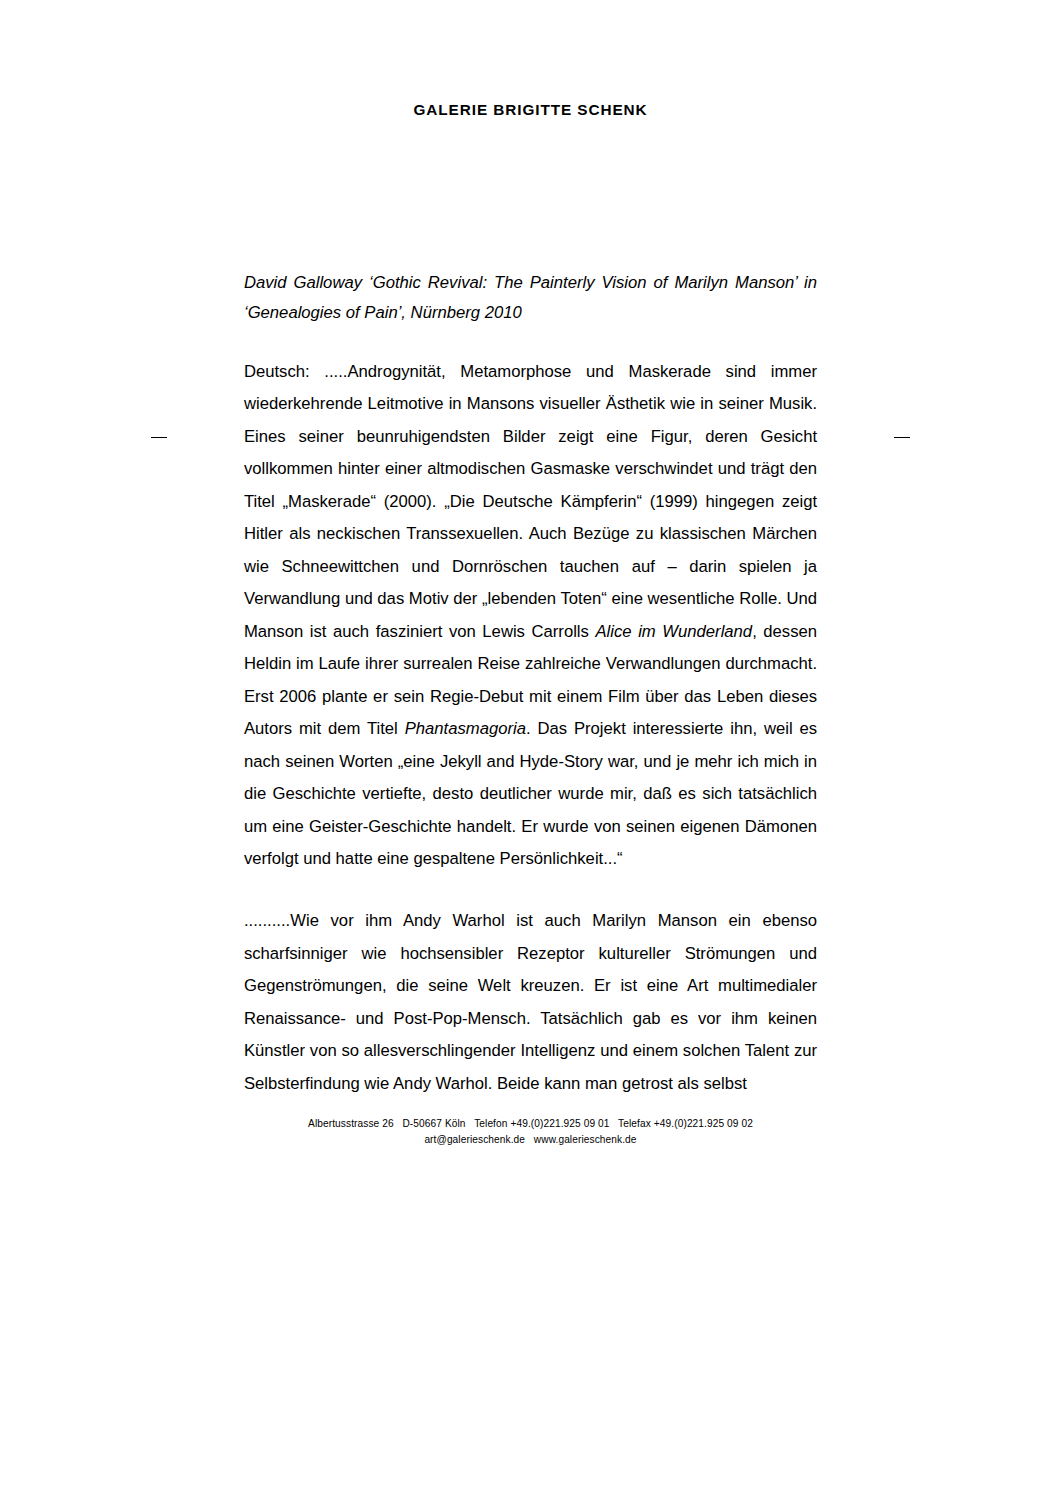Galerie Brigitte Schenk
David Galloway ‘Gothic Revival: The Painterly Vision of Marilyn Manson’ in ‘Genealogies of Pain’, Nürnberg 2010
Deutsch: .....Androgynität, Metamorphose und Maskerade sind immer wiederkehrende Leitmotive in Mansons visueller Ästhetik wie in seiner Musik. Eines seiner beunruhigendsten Bilder zeigt eine Figur, deren Gesicht vollkommen hinter einer altmodischen Gasmaske verschwindet und trägt den Titel „Maskerade“ (2000). „Die Deutsche Kämpferin“ (1999) hingegen zeigt Hitler als neckischen Transsexuellen. Auch Bezüge zu klassischen Märchen wie Schneewittchen und Dornröschen tauchen auf – darin spielen ja Verwandlung und das Motiv der „lebenden Toten“ eine wesentliche Rolle. Und Manson ist auch fasziniert von Lewis Carrolls Alice im Wunderland, dessen Heldin im Laufe ihrer surrealen Reise zahlreiche Verwandlungen durchmacht. Erst 2006 plante er sein Regie-Debut mit einem Film über das Leben dieses Autors mit dem Titel Phantasmagoria. Das Projekt interessierte ihn, weil es nach seinen Worten „eine Jekyll and Hyde-Story war, und je mehr ich mich in die Geschichte vertiefte, desto deutlicher wurde mir, daß es sich tatsächlich um eine Geister-Geschichte handelt. Er wurde von seinen eigenen Dämonen verfolgt und hatte eine gespaltene Persönlichkeit...“
..........Wie vor ihm Andy Warhol ist auch Marilyn Manson ein ebenso scharfsinniger wie hochsensibler Rezeptor kultureller Strömungen und Gegenströmungen, die seine Welt kreuzen. Er ist eine Art multimedialer Renaissance- und Post-Pop-Mensch. Tatsächlich gab es vor ihm keinen Künstler von so allesverschlingender Intelligenz und einem solchen Talent zur Selbsterfindung wie Andy Warhol. Beide kann man getrost als selbst
Albertusstrasse 26 D-50667 Köln Telefon +49.(0)221.925 09 01 Telefax +49.(0)221.925 09 02
art@galerieschenk.de www.galerieschenk.de